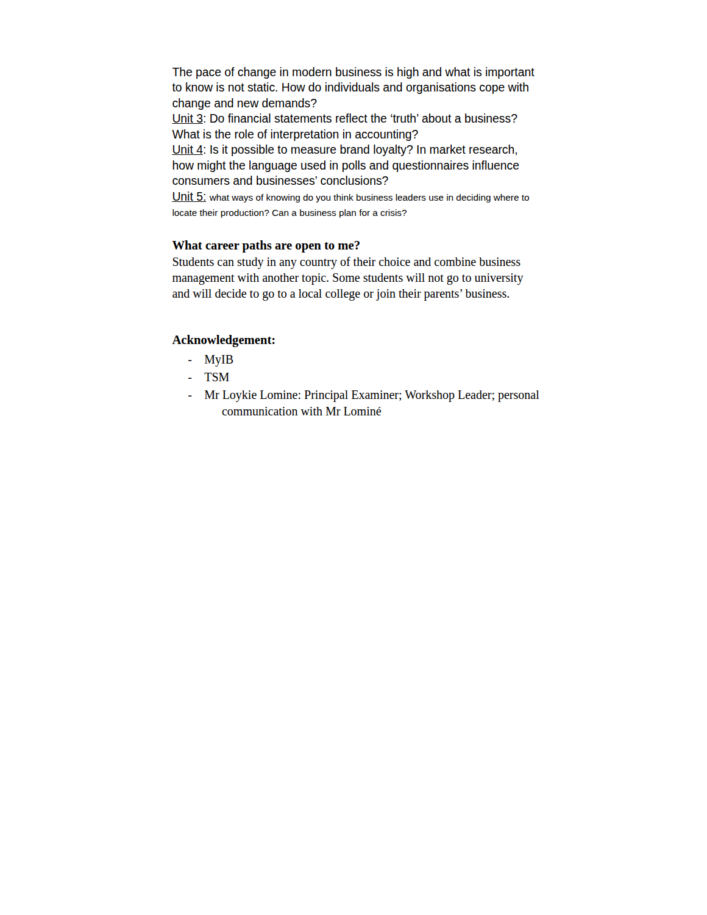The pace of change in modern business is high and what is important to know is not static. How do individuals and organisations cope with change and new demands?
Unit 3: Do financial statements reflect the ‘truth’ about a business? What is the role of interpretation in accounting?
Unit 4: Is it possible to measure brand loyalty? In market research, how might the language used in polls and questionnaires influence consumers and businesses’ conclusions?
Unit 5: what ways of knowing do you think business leaders use in deciding where to locate their production? Can a business plan for a crisis?
What career paths are open to me?
Students can study in any country of their choice and combine business management with another topic. Some students will not go to university and will decide to go to a local college or join their parents’ business.
Acknowledgement:
MyIB
TSM
Mr Loykie Lomine: Principal Examiner; Workshop Leader; personal
communication with Mr Lominé